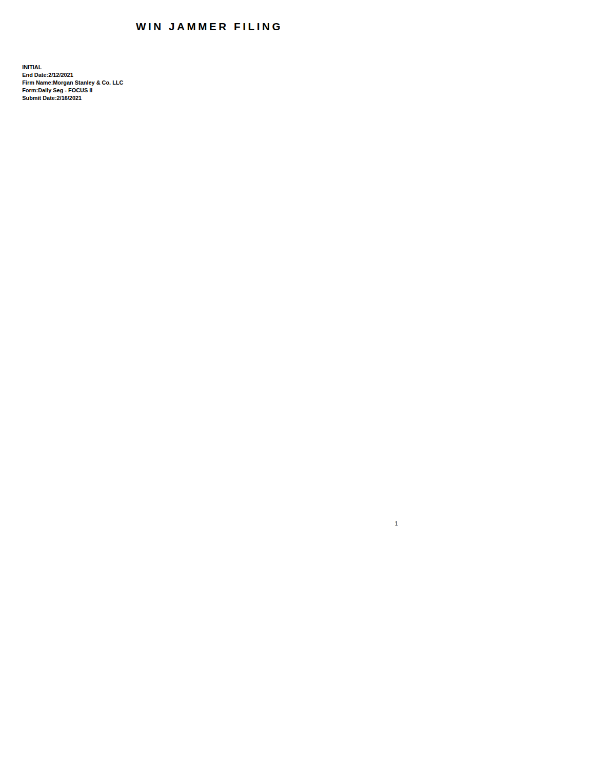WIN JAMMER FILING
INITIAL
End Date:2/12/2021
Firm Name:Morgan Stanley & Co. LLC
Form:Daily Seg - FOCUS II
Submit Date:2/16/2021
1